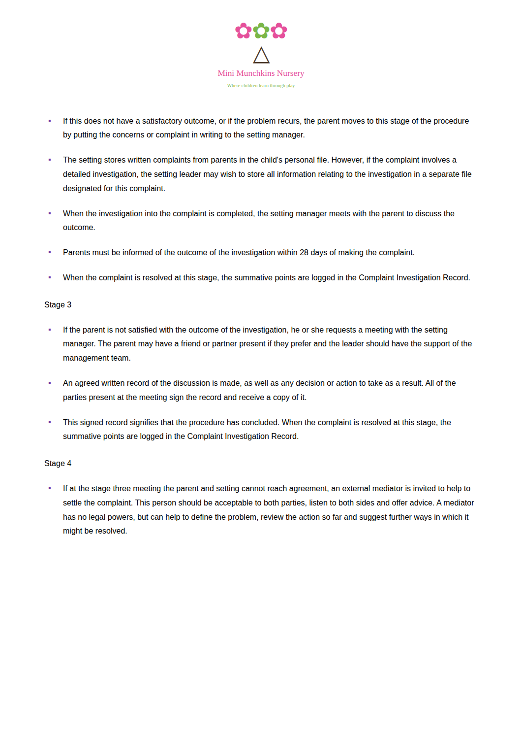✿✿✿
△
Mini Munchkins Nursery
Where children learn through play
If this does not have a satisfactory outcome, or if the problem recurs, the parent moves to this stage of the procedure by putting the concerns or complaint in writing to the setting manager.
The setting stores written complaints from parents in the child's personal file. However, if the complaint involves a detailed investigation, the setting leader may wish to store all information relating to the investigation in a separate file designated for this complaint.
When the investigation into the complaint is completed, the setting manager meets with the parent to discuss the outcome.
Parents must be informed of the outcome of the investigation within 28 days of making the complaint.
When the complaint is resolved at this stage, the summative points are logged in the Complaint Investigation Record.
Stage 3
If the parent is not satisfied with the outcome of the investigation, he or she requests a meeting with the setting manager. The parent may have a friend or partner present if they prefer and the leader should have the support of the management team.
An agreed written record of the discussion is made, as well as any decision or action to take as a result. All of the parties present at the meeting sign the record and receive a copy of it.
This signed record signifies that the procedure has concluded. When the complaint is resolved at this stage, the summative points are logged in the Complaint Investigation Record.
Stage 4
If at the stage three meeting the parent and setting cannot reach agreement, an external mediator is invited to help to settle the complaint. This person should be acceptable to both parties, listen to both sides and offer advice. A mediator has no legal powers, but can help to define the problem, review the action so far and suggest further ways in which it might be resolved.